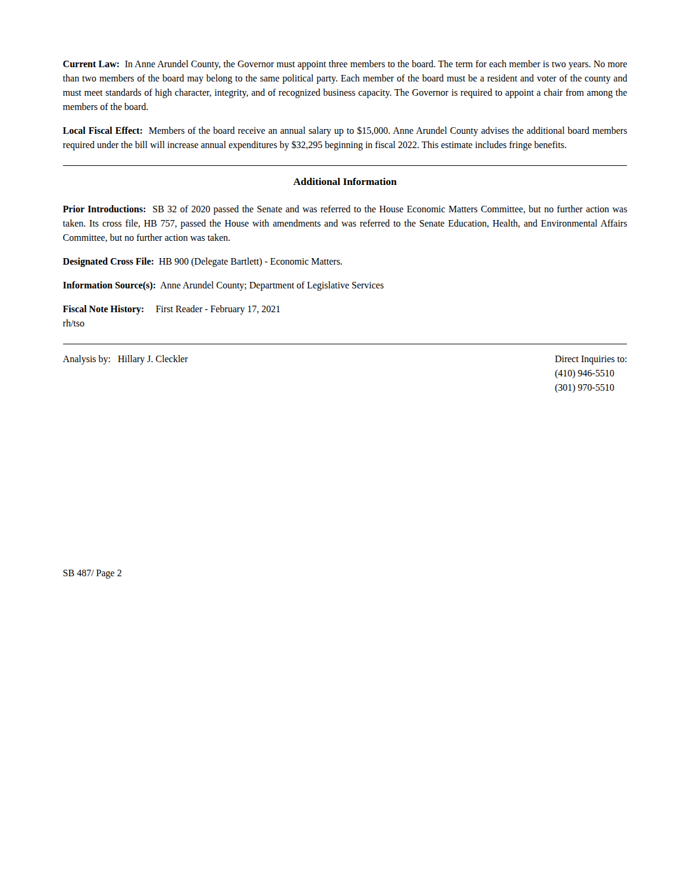Current Law: In Anne Arundel County, the Governor must appoint three members to the board. The term for each member is two years. No more than two members of the board may belong to the same political party. Each member of the board must be a resident and voter of the county and must meet standards of high character, integrity, and of recognized business capacity. The Governor is required to appoint a chair from among the members of the board.
Local Fiscal Effect: Members of the board receive an annual salary up to $15,000. Anne Arundel County advises the additional board members required under the bill will increase annual expenditures by $32,295 beginning in fiscal 2022. This estimate includes fringe benefits.
Additional Information
Prior Introductions: SB 32 of 2020 passed the Senate and was referred to the House Economic Matters Committee, but no further action was taken. Its cross file, HB 757, passed the House with amendments and was referred to the Senate Education, Health, and Environmental Affairs Committee, but no further action was taken.
Designated Cross File: HB 900 (Delegate Bartlett) - Economic Matters.
Information Source(s): Anne Arundel County; Department of Legislative Services
Fiscal Note History: First Reader - February 17, 2021
rh/tso
Analysis by: Hillary J. Cleckler
Direct Inquiries to:
(410) 946-5510
(301) 970-5510
SB 487/ Page 2